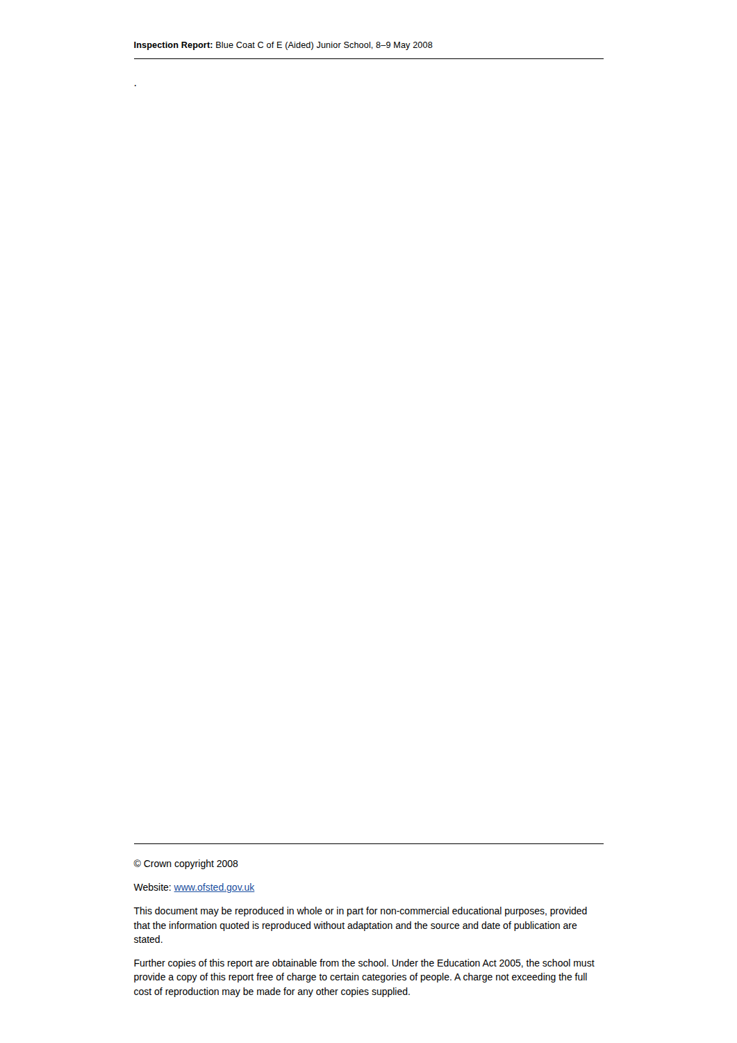Inspection Report: Blue Coat C of E (Aided) Junior School, 8–9 May 2008
.
© Crown copyright 2008
Website: www.ofsted.gov.uk
This document may be reproduced in whole or in part for non-commercial educational purposes, provided that the information quoted is reproduced without adaptation and the source and date of publication are stated.
Further copies of this report are obtainable from the school. Under the Education Act 2005, the school must provide a copy of this report free of charge to certain categories of people. A charge not exceeding the full cost of reproduction may be made for any other copies supplied.